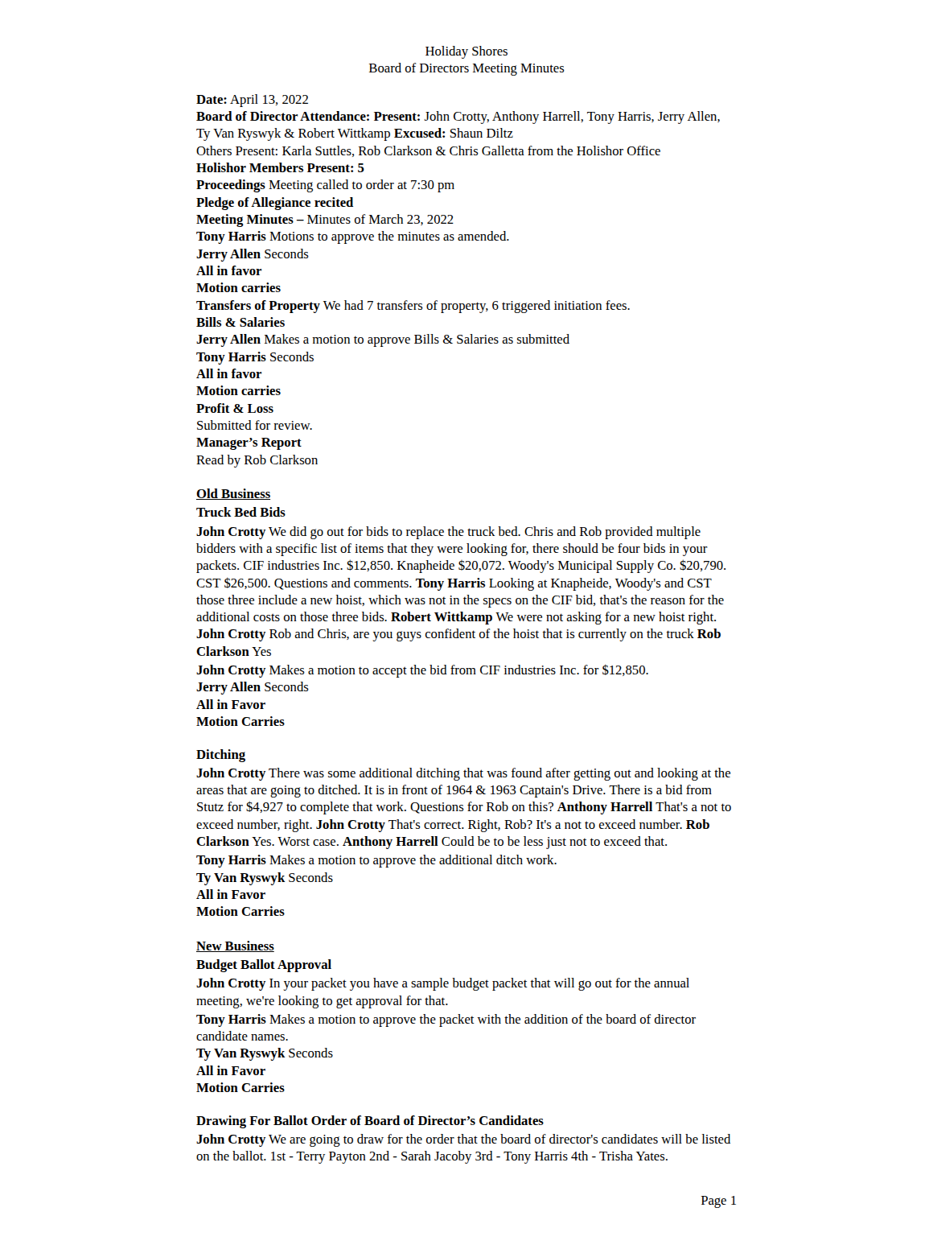Holiday Shores Board of Directors Meeting Minutes
Date: April 13, 2022
Board of Director Attendance: Present: John Crotty, Anthony Harrell, Tony Harris, Jerry Allen, Ty Van Ryswyk & Robert Wittkamp Excused: Shaun Diltz
Others Present: Karla Suttles, Rob Clarkson & Chris Galletta from the Holishor Office
Holishor Members Present: 5
Proceedings Meeting called to order at 7:30 pm
Pledge of Allegiance recited
Meeting Minutes – Minutes of March 23, 2022
Tony Harris Motions to approve the minutes as amended.
Jerry Allen Seconds
All in favor
Motion carries
Transfers of Property We had 7 transfers of property, 6 triggered initiation fees.
Bills & Salaries
Jerry Allen Makes a motion to approve Bills & Salaries as submitted
Tony Harris Seconds
All in favor
Motion carries
Profit & Loss
Submitted for review.
Manager’s Report
Read by Rob Clarkson
Old Business
Truck Bed Bids
John Crotty We did go out for bids to replace the truck bed. Chris and Rob provided multiple bidders with a specific list of items that they were looking for, there should be four bids in your packets. CIF industries Inc. $12,850. Knapheide $20,072. Woody's Municipal Supply Co. $20,790. CST $26,500. Questions and comments. Tony Harris Looking at Knapheide, Woody's and CST those three include a new hoist, which was not in the specs on the CIF bid, that's the reason for the additional costs on those three bids. Robert Wittkamp We were not asking for a new hoist right. John Crotty Rob and Chris, are you guys confident of the hoist that is currently on the truck Rob Clarkson Yes
John Crotty Makes a motion to accept the bid from CIF industries Inc. for $12,850.
Jerry Allen Seconds
All in Favor
Motion Carries
Ditching
John Crotty There was some additional ditching that was found after getting out and looking at the areas that are going to ditched. It is in front of 1964 & 1963 Captain's Drive. There is a bid from Stutz for $4,927 to complete that work. Questions for Rob on this? Anthony Harrell That's a not to exceed number, right. John Crotty That's correct. Right, Rob? It's a not to exceed number. Rob Clarkson Yes. Worst case. Anthony Harrell Could be to be less just not to exceed that.
Tony Harris Makes a motion to approve the additional ditch work.
Ty Van Ryswyk Seconds
All in Favor
Motion Carries
New Business
Budget Ballot Approval
John Crotty In your packet you have a sample budget packet that will go out for the annual meeting, we're looking to get approval for that.
Tony Harris Makes a motion to approve the packet with the addition of the board of director candidate names.
Ty Van Ryswyk Seconds
All in Favor
Motion Carries
Drawing For Ballot Order of Board of Director’s Candidates
John Crotty We are going to draw for the order that the board of director's candidates will be listed on the ballot. 1st - Terry Payton 2nd - Sarah Jacoby 3rd - Tony Harris 4th - Trisha Yates.
Page 1